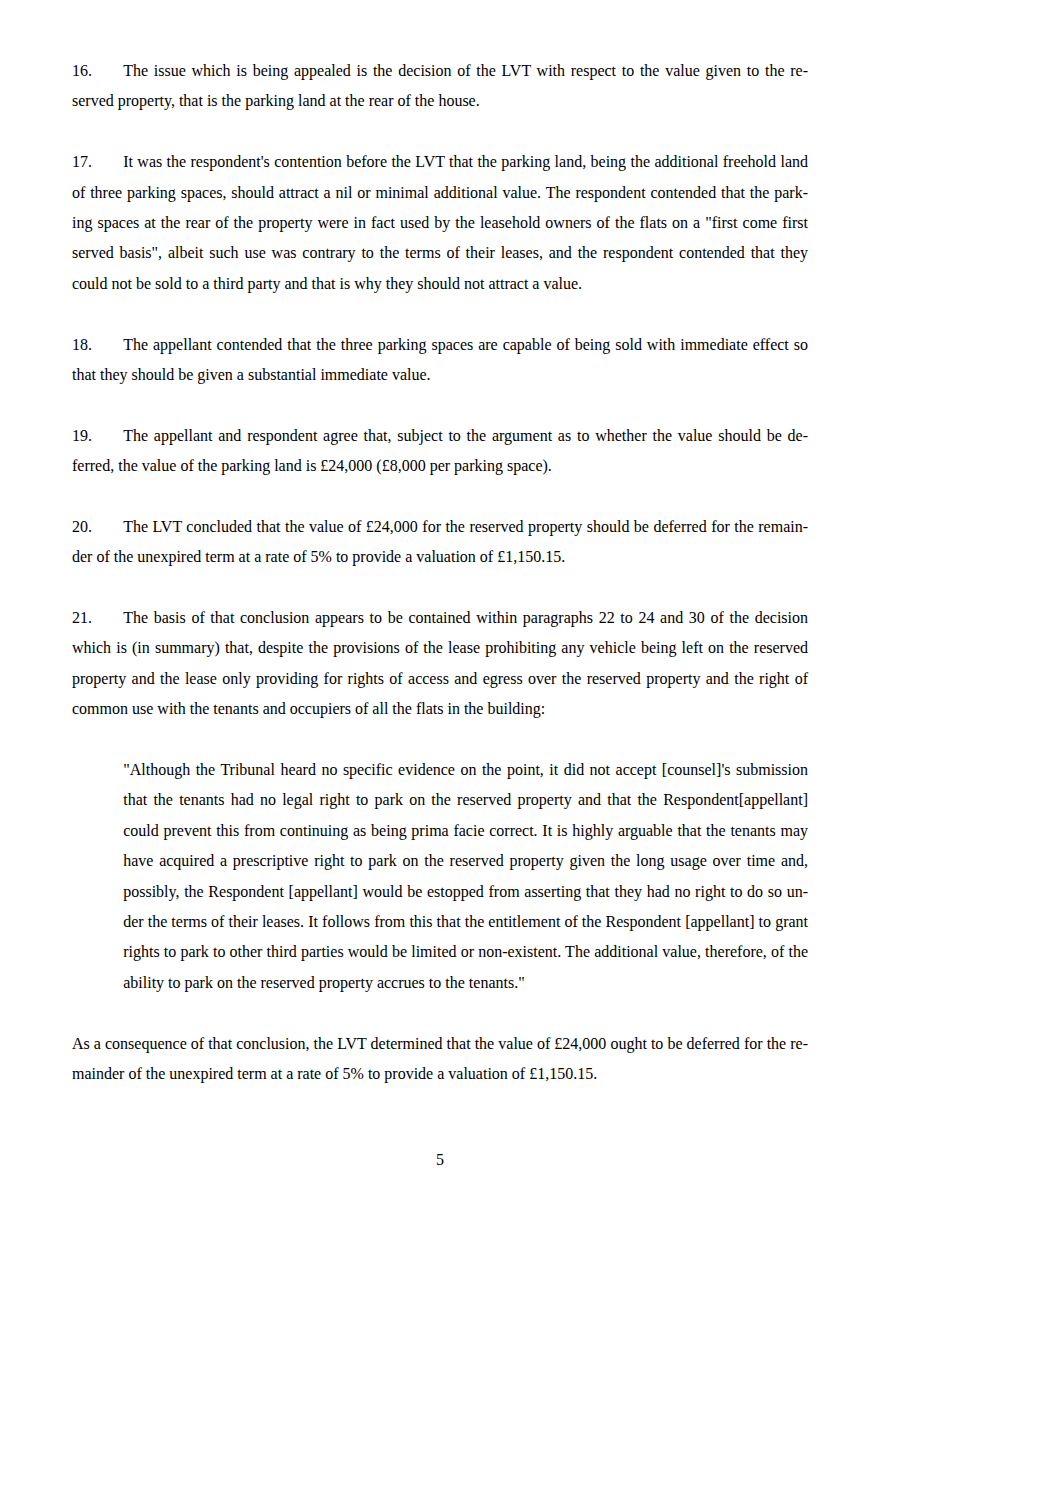16. The issue which is being appealed is the decision of the LVT with respect to the value given to the reserved property, that is the parking land at the rear of the house.
17. It was the respondent's contention before the LVT that the parking land, being the additional freehold land of three parking spaces, should attract a nil or minimal additional value. The respondent contended that the parking spaces at the rear of the property were in fact used by the leasehold owners of the flats on a "first come first served basis", albeit such use was contrary to the terms of their leases, and the respondent contended that they could not be sold to a third party and that is why they should not attract a value.
18. The appellant contended that the three parking spaces are capable of being sold with immediate effect so that they should be given a substantial immediate value.
19. The appellant and respondent agree that, subject to the argument as to whether the value should be deferred, the value of the parking land is £24,000 (£8,000 per parking space).
20. The LVT concluded that the value of £24,000 for the reserved property should be deferred for the remainder of the unexpired term at a rate of 5% to provide a valuation of £1,150.15.
21. The basis of that conclusion appears to be contained within paragraphs 22 to 24 and 30 of the decision which is (in summary) that, despite the provisions of the lease prohibiting any vehicle being left on the reserved property and the lease only providing for rights of access and egress over the reserved property and the right of common use with the tenants and occupiers of all the flats in the building:
"Although the Tribunal heard no specific evidence on the point, it did not accept [counsel]'s submission that the tenants had no legal right to park on the reserved property and that the Respondent[appellant] could prevent this from continuing as being prima facie correct. It is highly arguable that the tenants may have acquired a prescriptive right to park on the reserved property given the long usage over time and, possibly, the Respondent [appellant] would be estopped from asserting that they had no right to do so under the terms of their leases. It follows from this that the entitlement of the Respondent [appellant] to grant rights to park to other third parties would be limited or non-existent. The additional value, therefore, of the ability to park on the reserved property accrues to the tenants."
As a consequence of that conclusion, the LVT determined that the value of £24,000 ought to be deferred for the remainder of the unexpired term at a rate of 5% to provide a valuation of £1,150.15.
5